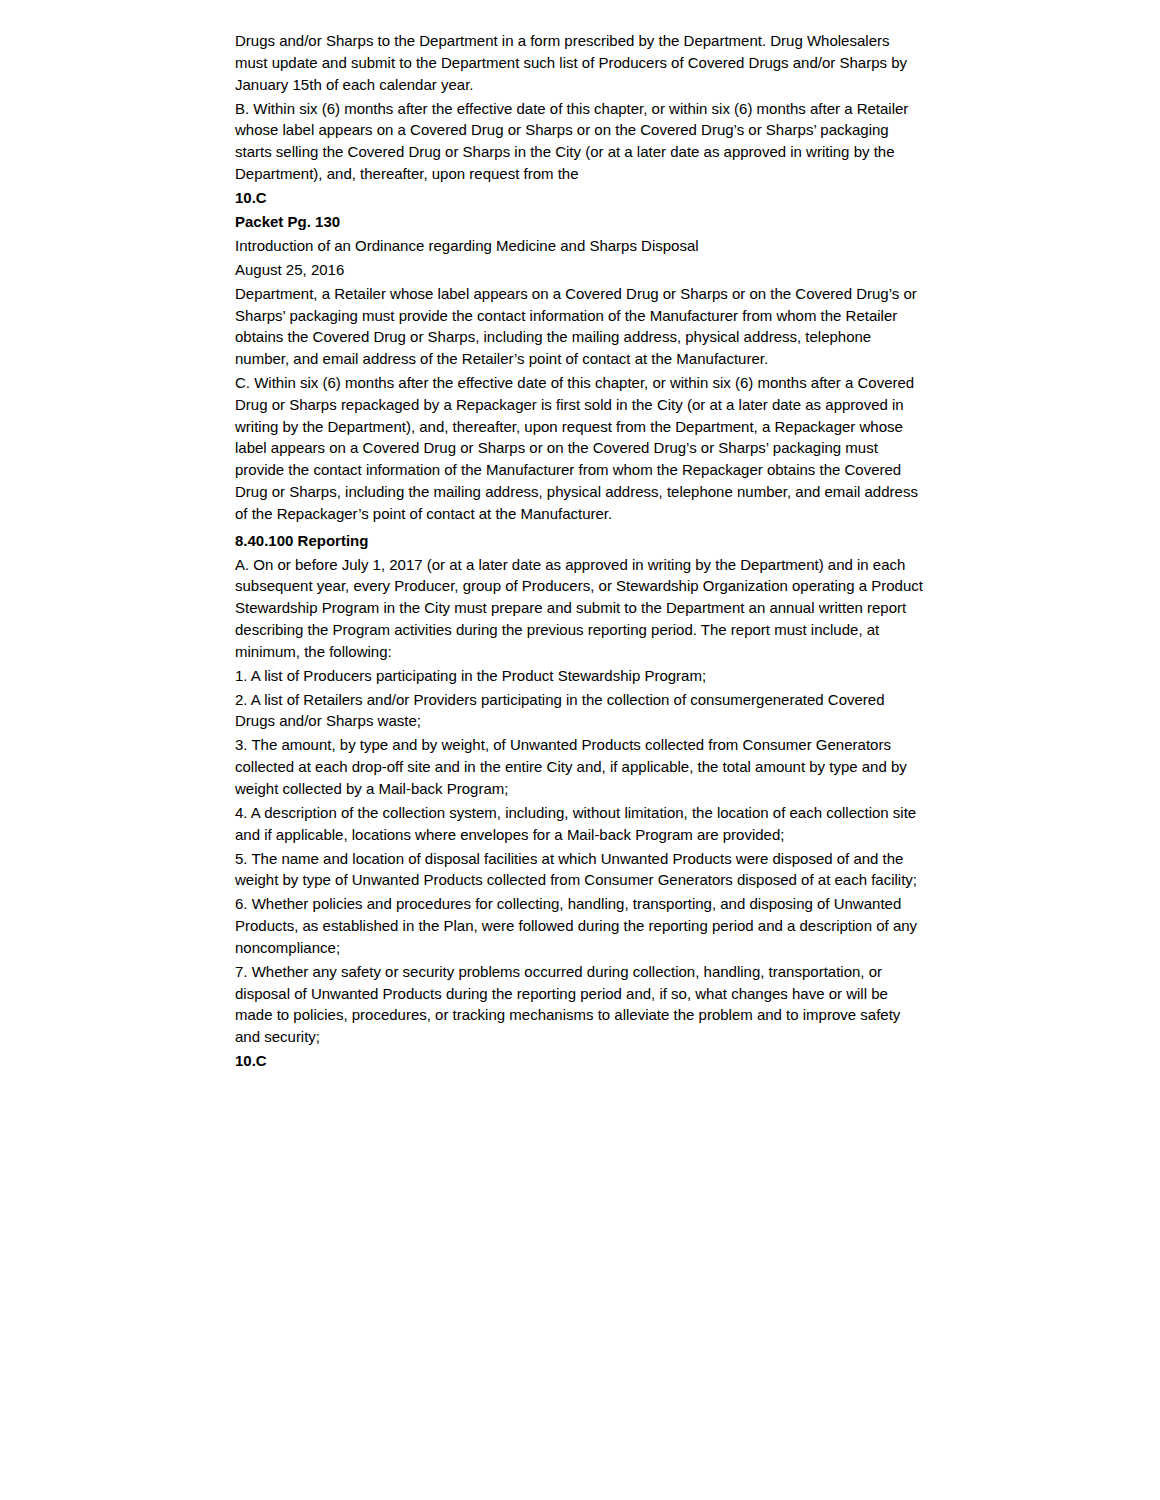Drugs and/or Sharps to the Department in a form prescribed by the Department. Drug Wholesalers must update and submit to the Department such list of Producers of Covered Drugs and/or Sharps by January 15th of each calendar year.
B. Within six (6) months after the effective date of this chapter, or within six (6) months after a Retailer whose label appears on a Covered Drug or Sharps or on the Covered Drug’s or Sharps’ packaging starts selling the Covered Drug or Sharps in the City (or at a later date as approved in writing by the Department), and, thereafter, upon request from the
10.C
Packet Pg. 130
Introduction of an Ordinance regarding Medicine and Sharps Disposal
August 25, 2016
Department, a Retailer whose label appears on a Covered Drug or Sharps or on the Covered Drug’s or Sharps’ packaging must provide the contact information of the Manufacturer from whom the Retailer obtains the Covered Drug or Sharps, including the mailing address, physical address, telephone number, and email address of the Retailer’s point of contact at the Manufacturer.
C. Within six (6) months after the effective date of this chapter, or within six (6) months after a Covered Drug or Sharps repackaged by a Repackager is first sold in the City (or at a later date as approved in writing by the Department), and, thereafter, upon request from the Department, a Repackager whose label appears on a Covered Drug or Sharps or on the Covered Drug’s or Sharps’ packaging must provide the contact information of the Manufacturer from whom the Repackager obtains the Covered Drug or Sharps, including the mailing address, physical address, telephone number, and email address of the Repackager’s point of contact at the Manufacturer.
8.40.100 Reporting
A. On or before July 1, 2017 (or at a later date as approved in writing by the Department) and in each subsequent year, every Producer, group of Producers, or Stewardship Organization operating a Product Stewardship Program in the City must prepare and submit to the Department an annual written report describing the Program activities during the previous reporting period. The report must include, at minimum, the following:
1. A list of Producers participating in the Product Stewardship Program;
2. A list of Retailers and/or Providers participating in the collection of consumergenerated Covered Drugs and/or Sharps waste;
3. The amount, by type and by weight, of Unwanted Products collected from Consumer Generators collected at each drop-off site and in the entire City and, if applicable, the total amount by type and by weight collected by a Mail-back Program;
4. A description of the collection system, including, without limitation, the location of each collection site and if applicable, locations where envelopes for a Mail-back Program are provided;
5. The name and location of disposal facilities at which Unwanted Products were disposed of and the weight by type of Unwanted Products collected from Consumer Generators disposed of at each facility;
6. Whether policies and procedures for collecting, handling, transporting, and disposing of Unwanted Products, as established in the Plan, were followed during the reporting period and a description of any noncompliance;
7. Whether any safety or security problems occurred during collection, handling, transportation, or disposal of Unwanted Products during the reporting period and, if so, what changes have or will be made to policies, procedures, or tracking mechanisms to alleviate the problem and to improve safety and security;
10.C